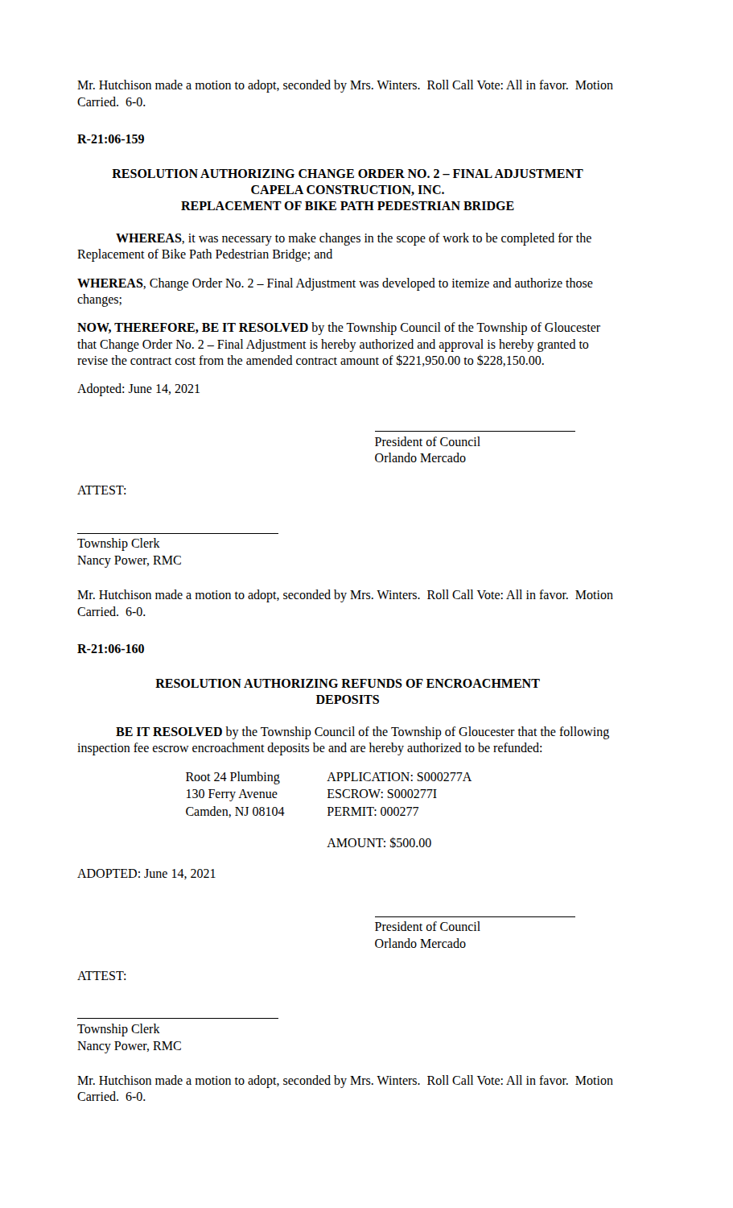Mr. Hutchison made a motion to adopt, seconded by Mrs. Winters. Roll Call Vote: All in favor. Motion Carried. 6-0.
R-21:06-159
RESOLUTION AUTHORIZING CHANGE ORDER NO. 2 – FINAL ADJUSTMENT
CAPELA CONSTRUCTION, INC.
REPLACEMENT OF BIKE PATH PEDESTRIAN BRIDGE
WHEREAS, it was necessary to make changes in the scope of work to be completed for the Replacement of Bike Path Pedestrian Bridge; and
WHEREAS, Change Order No. 2 – Final Adjustment was developed to itemize and authorize those changes;
NOW, THEREFORE, BE IT RESOLVED by the Township Council of the Township of Gloucester that Change Order No. 2 – Final Adjustment is hereby authorized and approval is hereby granted to revise the contract cost from the amended contract amount of $221,950.00 to $228,150.00.
Adopted: June 14, 2021
President of Council
Orlando Mercado
ATTEST:
Township Clerk
Nancy Power, RMC
Mr. Hutchison made a motion to adopt, seconded by Mrs. Winters. Roll Call Vote: All in favor. Motion Carried. 6-0.
R-21:06-160
RESOLUTION AUTHORIZING REFUNDS OF ENCROACHMENT
DEPOSITS
BE IT RESOLVED by the Township Council of the Township of Gloucester that the following inspection fee escrow encroachment deposits be and are hereby authorized to be refunded:
| Root 24 Plumbing | APPLICATION: S000277A |
| 130 Ferry Avenue | ESCROW: S000277I |
| Camden, NJ 08104 | PERMIT: 000277 |
| | AMOUNT: $500.00 |
ADOPTED: June 14, 2021
President of Council
Orlando Mercado
ATTEST:
Township Clerk
Nancy Power, RMC
Mr. Hutchison made a motion to adopt, seconded by Mrs. Winters. Roll Call Vote: All in favor. Motion Carried. 6-0.